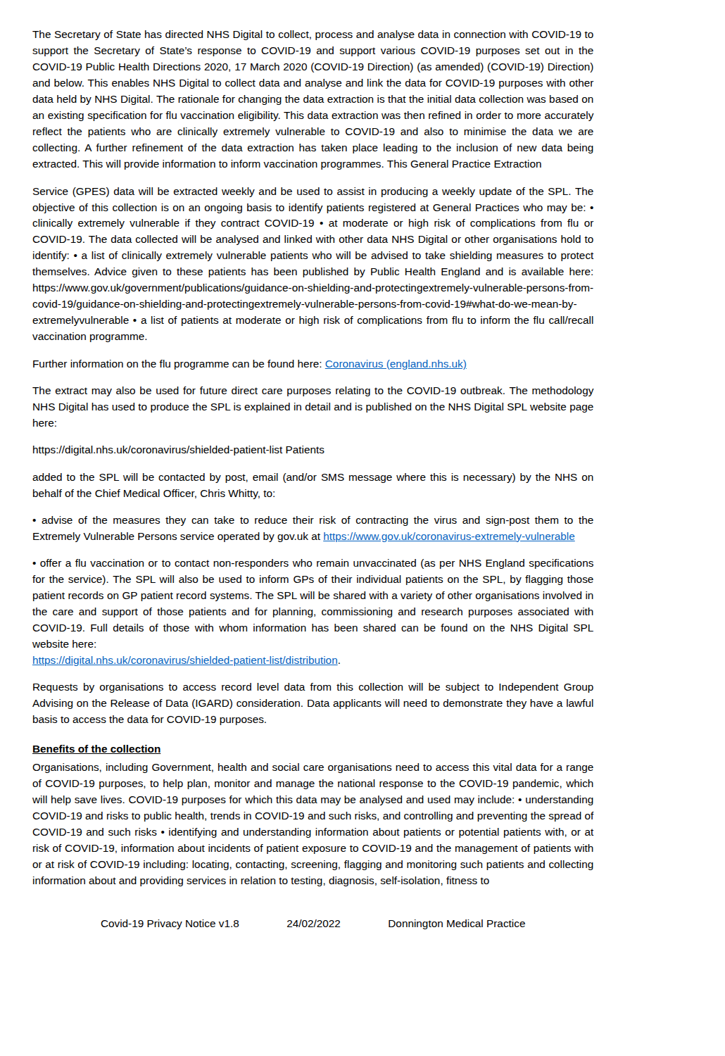The Secretary of State has directed NHS Digital to collect, process and analyse data in connection with COVID-19 to support the Secretary of State’s response to COVID-19 and support various COVID-19 purposes set out in the COVID-19 Public Health Directions 2020, 17 March 2020 (COVID-19 Direction) (as amended) (COVID-19) Direction) and below. This enables NHS Digital to collect data and analyse and link the data for COVID-19 purposes with other data held by NHS Digital. The rationale for changing the data extraction is that the initial data collection was based on an existing specification for flu vaccination eligibility. This data extraction was then refined in order to more accurately reflect the patients who are clinically extremely vulnerable to COVID-19 and also to minimise the data we are collecting. A further refinement of the data extraction has taken place leading to the inclusion of new data being extracted. This will provide information to inform vaccination programmes. This General Practice Extraction
Service (GPES) data will be extracted weekly and be used to assist in producing a weekly update of the SPL. The objective of this collection is on an ongoing basis to identify patients registered at General Practices who may be: • clinically extremely vulnerable if they contract COVID-19 • at moderate or high risk of complications from flu or COVID-19. The data collected will be analysed and linked with other data NHS Digital or other organisations hold to identify: • a list of clinically extremely vulnerable patients who will be advised to take shielding measures to protect themselves. Advice given to these patients has been published by Public Health England and is available here: https://www.gov.uk/government/publications/guidance-on-shielding-and-protectingextremely-vulnerable-persons-from-covid-19/guidance-on-shielding-and-protectingextremely-vulnerable-persons-from-covid-19#what-do-we-mean-by-extremelyvulnerable • a list of patients at moderate or high risk of complications from flu to inform the flu call/recall vaccination programme.
Further information on the flu programme can be found here: Coronavirus (england.nhs.uk)
The extract may also be used for future direct care purposes relating to the COVID-19 outbreak. The methodology NHS Digital has used to produce the SPL is explained in detail and is published on the NHS Digital SPL website page here:
https://digital.nhs.uk/coronavirus/shielded-patient-list Patients
added to the SPL will be contacted by post, email (and/or SMS message where this is necessary) by the NHS on behalf of the Chief Medical Officer, Chris Whitty, to:
• advise of the measures they can take to reduce their risk of contracting the virus and sign-post them to the Extremely Vulnerable Persons service operated by gov.uk at https://www.gov.uk/coronavirus-extremely-vulnerable
• offer a flu vaccination or to contact non-responders who remain unvaccinated (as per NHS England specifications for the service). The SPL will also be used to inform GPs of their individual patients on the SPL, by flagging those patient records on GP patient record systems. The SPL will be shared with a variety of other organisations involved in the care and support of those patients and for planning, commissioning and research purposes associated with COVID-19. Full details of those with whom information has been shared can be found on the NHS Digital SPL website here:
https://digital.nhs.uk/coronavirus/shielded-patient-list/distribution.
Requests by organisations to access record level data from this collection will be subject to Independent Group Advising on the Release of Data (IGARD) consideration. Data applicants will need to demonstrate they have a lawful basis to access the data for COVID-19 purposes.
Benefits of the collection
Organisations, including Government, health and social care organisations need to access this vital data for a range of COVID-19 purposes, to help plan, monitor and manage the national response to the COVID-19 pandemic, which will help save lives. COVID-19 purposes for which this data may be analysed and used may include: • understanding COVID-19 and risks to public health, trends in COVID-19 and such risks, and controlling and preventing the spread of COVID-19 and such risks • identifying and understanding information about patients or potential patients with, or at risk of COVID-19, information about incidents of patient exposure to COVID-19 and the management of patients with or at risk of COVID-19 including: locating, contacting, screening, flagging and monitoring such patients and collecting information about and providing services in relation to testing, diagnosis, self-isolation, fitness to
Covid-19 Privacy Notice v1.824/02/2022 Donnington Medical Practice